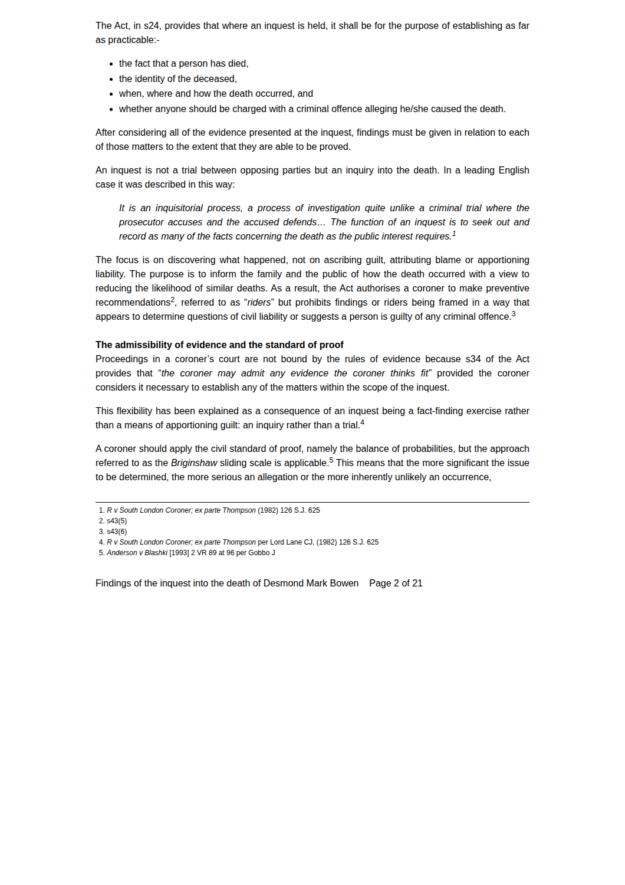The Act, in s24, provides that where an inquest is held, it shall be for the purpose of establishing as far as practicable:-
the fact that a person has died,
the identity of the deceased,
when, where and how the death occurred, and
whether anyone should be charged with a criminal offence alleging he/she caused the death.
After considering all of the evidence presented at the inquest, findings must be given in relation to each of those matters to the extent that they are able to be proved.
An inquest is not a trial between opposing parties but an inquiry into the death. In a leading English case it was described in this way:
It is an inquisitorial process, a process of investigation quite unlike a criminal trial where the prosecutor accuses and the accused defends… The function of an inquest is to seek out and record as many of the facts concerning the death as the public interest requires.1
The focus is on discovering what happened, not on ascribing guilt, attributing blame or apportioning liability. The purpose is to inform the family and the public of how the death occurred with a view to reducing the likelihood of similar deaths. As a result, the Act authorises a coroner to make preventive recommendations2, referred to as “riders” but prohibits findings or riders being framed in a way that appears to determine questions of civil liability or suggests a person is guilty of any criminal offence.3
The admissibility of evidence and the standard of proof
Proceedings in a coroner’s court are not bound by the rules of evidence because s34 of the Act provides that “the coroner may admit any evidence the coroner thinks fit” provided the coroner considers it necessary to establish any of the matters within the scope of the inquest.
This flexibility has been explained as a consequence of an inquest being a fact-finding exercise rather than a means of apportioning guilt: an inquiry rather than a trial.4
A coroner should apply the civil standard of proof, namely the balance of probabilities, but the approach referred to as the Briginshaw sliding scale is applicable.5 This means that the more significant the issue to be determined, the more serious an allegation or the more inherently unlikely an occurrence,
R v South London Coroner; ex parte Thompson (1982) 126 S.J. 625
s43(5)
s43(6)
R v South London Coroner; ex parte Thompson per Lord Lane CJ, (1982) 126 S.J. 625
Anderson v Blashki [1993] 2 VR 89 at 96 per Gobbo J
Findings of the inquest into the death of Desmond Mark Bowen Page 2 of 21